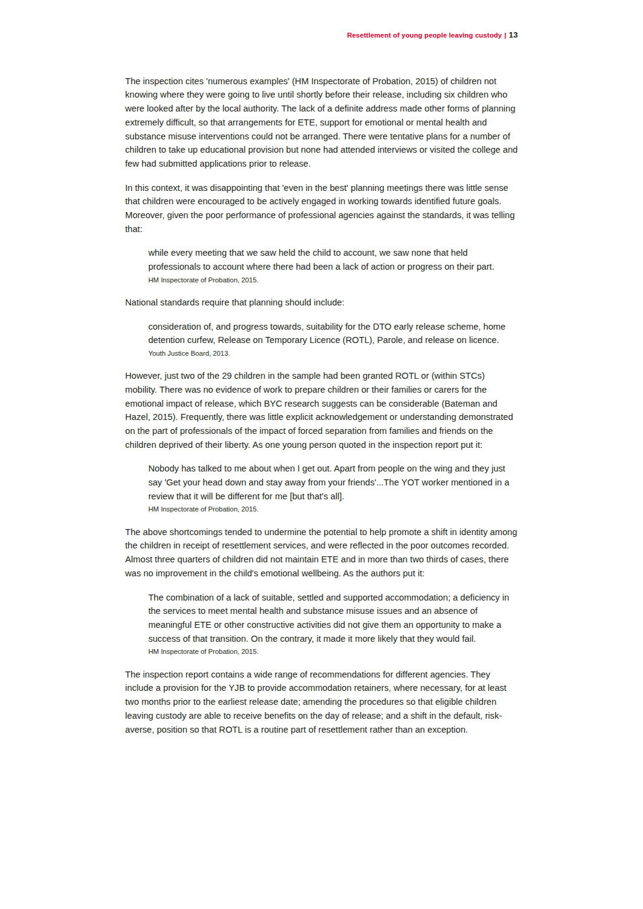Resettlement of young people leaving custody|13
The inspection cites 'numerous examples' (HM Inspectorate of Probation, 2015) of children not knowing where they were going to live until shortly before their release, including six children who were looked after by the local authority. The lack of a definite address made other forms of planning extremely difficult, so that arrangements for ETE, support for emotional or mental health and substance misuse interventions could not be arranged. There were tentative plans for a number of children to take up educational provision but none had attended interviews or visited the college and few had submitted applications prior to release.
In this context, it was disappointing that 'even in the best' planning meetings there was little sense that children were encouraged to be actively engaged in working towards identified future goals. Moreover, given the poor performance of professional agencies against the standards, it was telling that:
while every meeting that we saw held the child to account, we saw none that held professionals to account where there had been a lack of action or progress on their part.
HM Inspectorate of Probation, 2015.
National standards require that planning should include:
consideration of, and progress towards, suitability for the DTO early release scheme, home detention curfew, Release on Temporary Licence (ROTL), Parole, and release on licence.
Youth Justice Board, 2013.
However, just two of the 29 children in the sample had been granted ROTL or (within STCs) mobility. There was no evidence of work to prepare children or their families or carers for the emotional impact of release, which BYC research suggests can be considerable (Bateman and Hazel, 2015). Frequently, there was little explicit acknowledgement or understanding demonstrated on the part of professionals of the impact of forced separation from families and friends on the children deprived of their liberty. As one young person quoted in the inspection report put it:
Nobody has talked to me about when I get out. Apart from people on the wing and they just say 'Get your head down and stay away from your friends'...The YOT worker mentioned in a review that it will be different for me [but that's all].
HM Inspectorate of Probation, 2015.
The above shortcomings tended to undermine the potential to help promote a shift in identity among the children in receipt of resettlement services, and were reflected in the poor outcomes recorded. Almost three quarters of children did not maintain ETE and in more than two thirds of cases, there was no improvement in the child's emotional wellbeing. As the authors put it:
The combination of a lack of suitable, settled and supported accommodation; a deficiency in the services to meet mental health and substance misuse issues and an absence of meaningful ETE or other constructive activities did not give them an opportunity to make a success of that transition. On the contrary, it made it more likely that they would fail.
HM Inspectorate of Probation, 2015.
The inspection report contains a wide range of recommendations for different agencies. They include a provision for the YJB to provide accommodation retainers, where necessary, for at least two months prior to the earliest release date; amending the procedures so that eligible children leaving custody are able to receive benefits on the day of release; and a shift in the default, risk-averse, position so that ROTL is a routine part of resettlement rather than an exception.